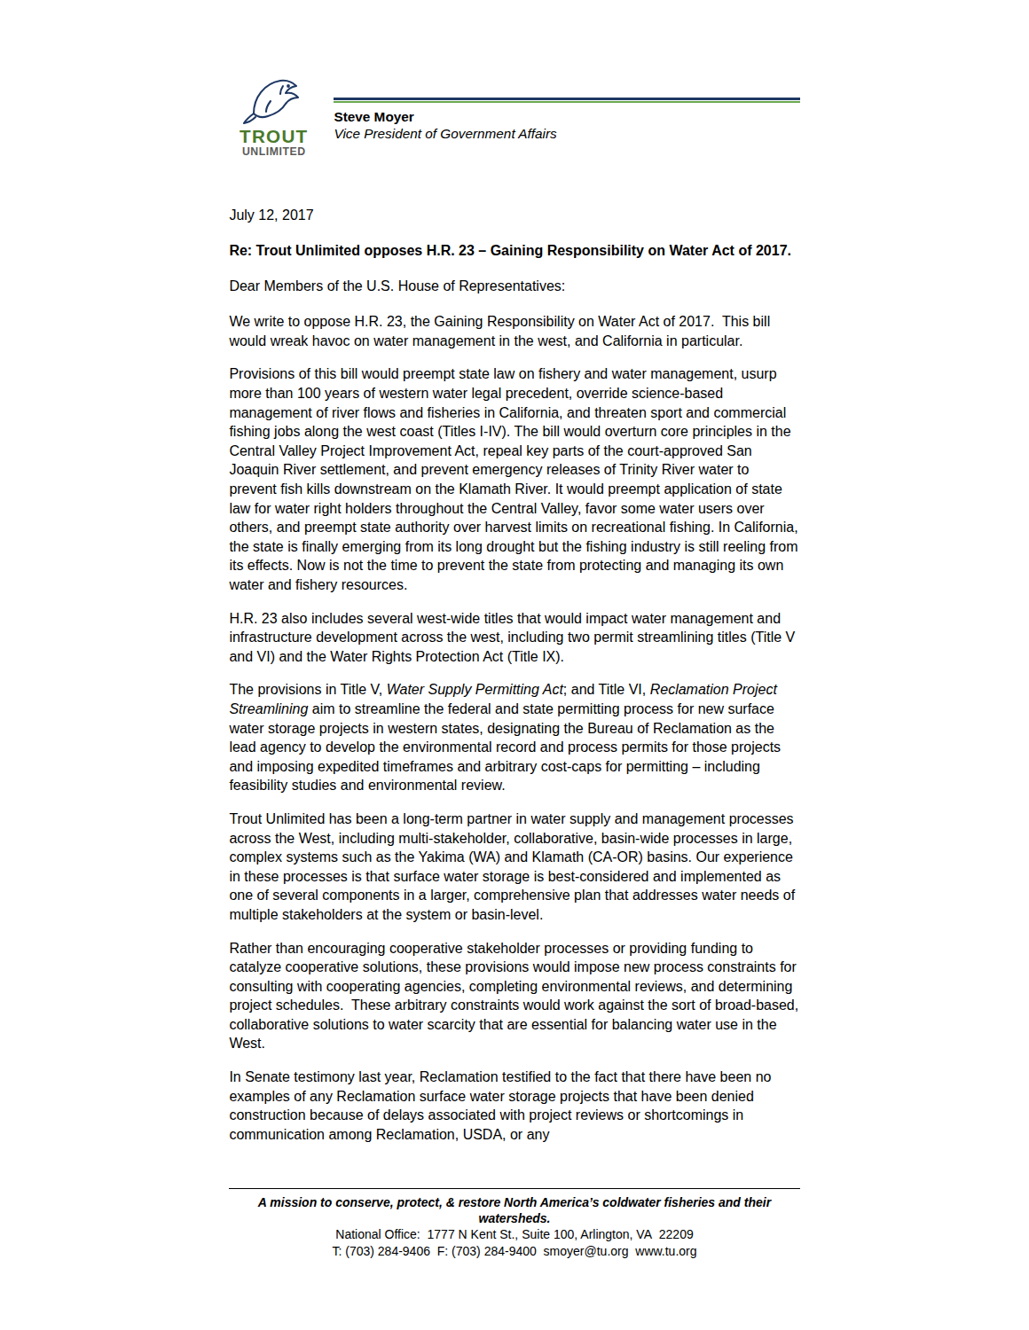TROUT
UNLIMITED
Steve Moyer
Vice President of Government Affairs
July 12, 2017
Re: Trout Unlimited opposes H.R. 23 – Gaining Responsibility on Water Act of 2017.
Dear Members of the U.S. House of Representatives:
We write to oppose H.R. 23, the Gaining Responsibility on Water Act of 2017. This bill would wreak havoc on water management in the west, and California in particular.
Provisions of this bill would preempt state law on fishery and water management, usurp more than 100 years of western water legal precedent, override science-based management of river flows and fisheries in California, and threaten sport and commercial fishing jobs along the west coast (Titles I-IV). The bill would overturn core principles in the Central Valley Project Improvement Act, repeal key parts of the court-approved San Joaquin River settlement, and prevent emergency releases of Trinity River water to prevent fish kills downstream on the Klamath River. It would preempt application of state law for water right holders throughout the Central Valley, favor some water users over others, and preempt state authority over harvest limits on recreational fishing. In California, the state is finally emerging from its long drought but the fishing industry is still reeling from its effects. Now is not the time to prevent the state from protecting and managing its own water and fishery resources.
H.R. 23 also includes several west-wide titles that would impact water management and infrastructure development across the west, including two permit streamlining titles (Title V and VI) and the Water Rights Protection Act (Title IX).
The provisions in Title V, Water Supply Permitting Act; and Title VI, Reclamation Project Streamlining aim to streamline the federal and state permitting process for new surface water storage projects in western states, designating the Bureau of Reclamation as the lead agency to develop the environmental record and process permits for those projects and imposing expedited timeframes and arbitrary cost-caps for permitting – including feasibility studies and environmental review.
Trout Unlimited has been a long-term partner in water supply and management processes across the West, including multi-stakeholder, collaborative, basin-wide processes in large, complex systems such as the Yakima (WA) and Klamath (CA-OR) basins. Our experience in these processes is that surface water storage is best-considered and implemented as one of several components in a larger, comprehensive plan that addresses water needs of multiple stakeholders at the system or basin-level.
Rather than encouraging cooperative stakeholder processes or providing funding to catalyze cooperative solutions, these provisions would impose new process constraints for consulting with cooperating agencies, completing environmental reviews, and determining project schedules. These arbitrary constraints would work against the sort of broad-based, collaborative solutions to water scarcity that are essential for balancing water use in the West.
In Senate testimony last year, Reclamation testified to the fact that there have been no examples of any Reclamation surface water storage projects that have been denied construction because of delays associated with project reviews or shortcomings in communication among Reclamation, USDA, or any
A mission to conserve, protect, & restore North America’s coldwater fisheries and their watersheds.
National Office: 1777 N Kent St., Suite 100, Arlington, VA 22209
T: (703) 284-9406 F: (703) 284-9400 smoyer@tu.org www.tu.org